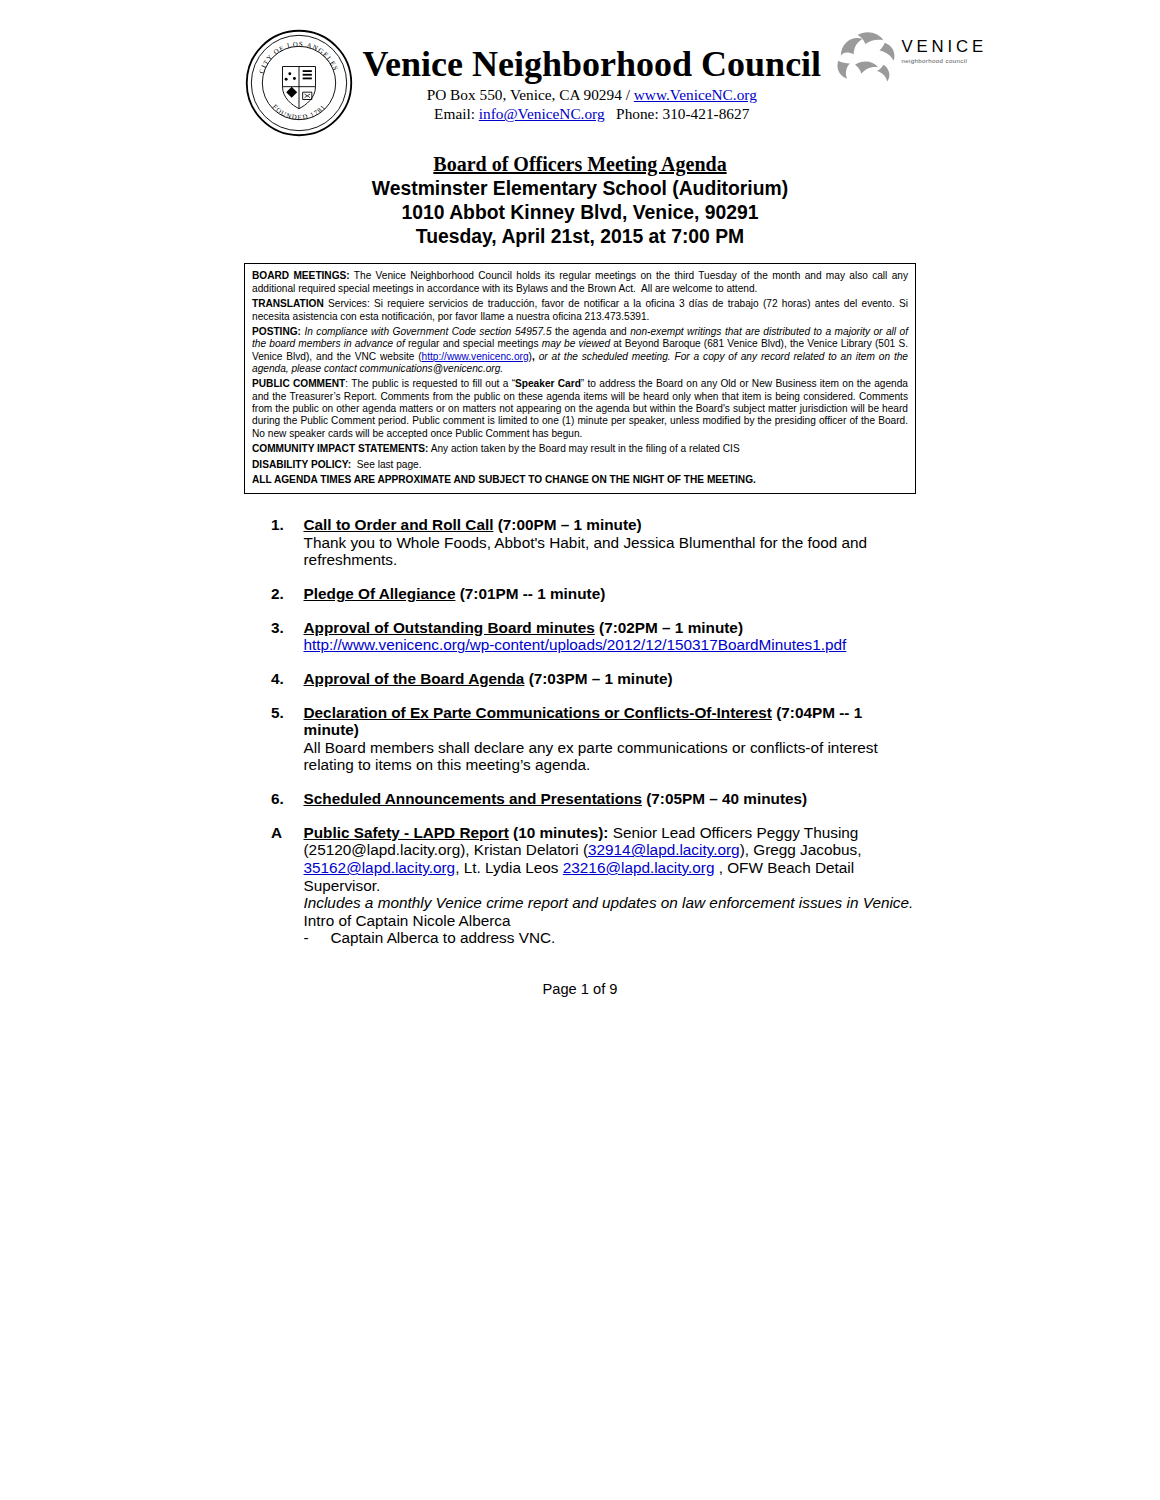CITY OF LOS ANGELES FOUNDED 1781
Venice Neighborhood Council
PO Box 550, Venice, CA 90294 / www.VeniceNC.org
Email: info@VeniceNC.org Phone: 310-421-8627
VENICE neighborhood council
Board of Officers Meeting Agenda
Westminster Elementary School (Auditorium)
1010 Abbot Kinney Blvd, Venice, 90291
Tuesday, April 21st, 2015 at 7:00 PM
BOARD MEETINGS: The Venice Neighborhood Council holds its regular meetings on the third Tuesday of the month and may also call any additional required special meetings in accordance with its Bylaws and the Brown Act. All are welcome to attend.
TRANSLATION Services: Si requiere servicios de traducción, favor de notificar a la oficina 3 días de trabajo (72 horas) antes del evento. Si necesita asistencia con esta notificación, por favor llame a nuestra oficina 213.473.5391.
POSTING: In compliance with Government Code section 54957.5 the agenda and non-exempt writings that are distributed to a majority or all of the board members in advance of regular and special meetings may be viewed at Beyond Baroque (681 Venice Blvd), the Venice Library (501 S. Venice Blvd), and the VNC website (http://www.venicenc.org), or at the scheduled meeting. For a copy of any record related to an item on the agenda, please contact communications@venicenc.org.
PUBLIC COMMENT: The public is requested to fill out a “Speaker Card” to address the Board on any Old or New Business item on the agenda and the Treasurer’s Report. Comments from the public on these agenda items will be heard only when that item is being considered. Comments from the public on other agenda matters or on matters not appearing on the agenda but within the Board's subject matter jurisdiction will be heard during the Public Comment period. Public comment is limited to one (1) minute per speaker, unless modified by the presiding officer of the Board. No new speaker cards will be accepted once Public Comment has begun.
COMMUNITY IMPACT STATEMENTS: Any action taken by the Board may result in the filing of a related CIS
DISABILITY POLICY: See last page.
ALL AGENDA TIMES ARE APPROXIMATE AND SUBJECT TO CHANGE ON THE NIGHT OF THE MEETING.
1. Call to Order and Roll Call (7:00PM – 1 minute)
Thank you to Whole Foods, Abbot's Habit, and Jessica Blumenthal for the food and refreshments.
2. Pledge Of Allegiance (7:01PM -- 1 minute)
3. Approval of Outstanding Board minutes (7:02PM – 1 minute)
http://www.venicenc.org/wp-content/uploads/2012/12/150317BoardMinutes1.pdf
4. Approval of the Board Agenda (7:03PM – 1 minute)
5. Declaration of Ex Parte Communications or Conflicts-Of-Interest (7:04PM -- 1 minute)
All Board members shall declare any ex parte communications or conflicts-of interest relating to items on this meeting’s agenda.
6. Scheduled Announcements and Presentations (7:05PM – 40 minutes)
A Public Safety - LAPD Report (10 minutes): Senior Lead Officers Peggy Thusing (25120@lapd.lacity.org), Kristan Delatori (32914@lapd.lacity.org), Gregg Jacobus, 35162@lapd.lacity.org, Lt. Lydia Leos 23216@lapd.lacity.org , OFW Beach Detail Supervisor.
Includes a monthly Venice crime report and updates on law enforcement issues in Venice.
Intro of Captain Nicole Alberca
-Captain Alberca to address VNC.
Page 1 of 9